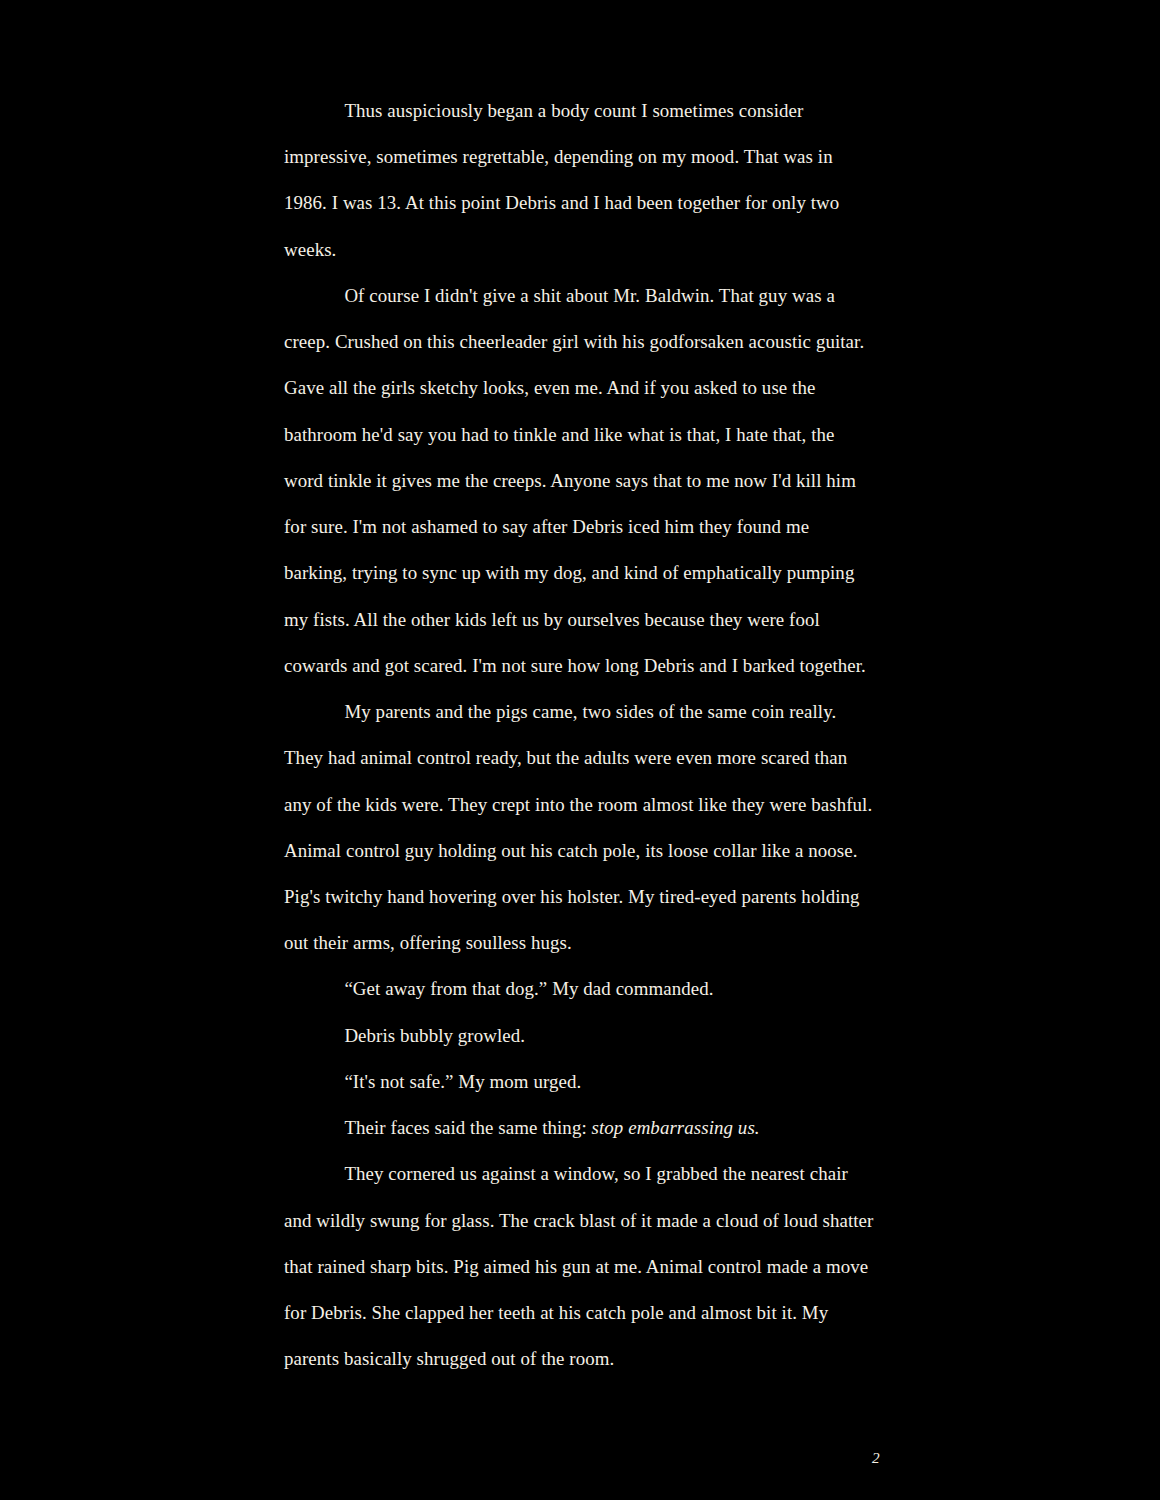Thus auspiciously began a body count I sometimes consider impressive, sometimes regrettable, depending on my mood. That was in 1986. I was 13. At this point Debris and I had been together for only two weeks.
Of course I didn't give a shit about Mr. Baldwin. That guy was a creep. Crushed on this cheerleader girl with his godforsaken acoustic guitar. Gave all the girls sketchy looks, even me. And if you asked to use the bathroom he'd say you had to tinkle and like what is that, I hate that, the word tinkle it gives me the creeps. Anyone says that to me now I'd kill him for sure. I'm not ashamed to say after Debris iced him they found me barking, trying to sync up with my dog, and kind of emphatically pumping my fists. All the other kids left us by ourselves because they were fool cowards and got scared. I'm not sure how long Debris and I barked together.
My parents and the pigs came, two sides of the same coin really. They had animal control ready, but the adults were even more scared than any of the kids were. They crept into the room almost like they were bashful. Animal control guy holding out his catch pole, its loose collar like a noose. Pig's twitchy hand hovering over his holster. My tired-eyed parents holding out their arms, offering soulless hugs.
“Get away from that dog.” My dad commanded.
Debris bubbly growled.
“It's not safe.” My mom urged.
Their faces said the same thing: stop embarrassing us.
They cornered us against a window, so I grabbed the nearest chair and wildly swung for glass. The crack blast of it made a cloud of loud shatter that rained sharp bits. Pig aimed his gun at me. Animal control made a move for Debris. She clapped her teeth at his catch pole and almost bit it. My parents basically shrugged out of the room.
2